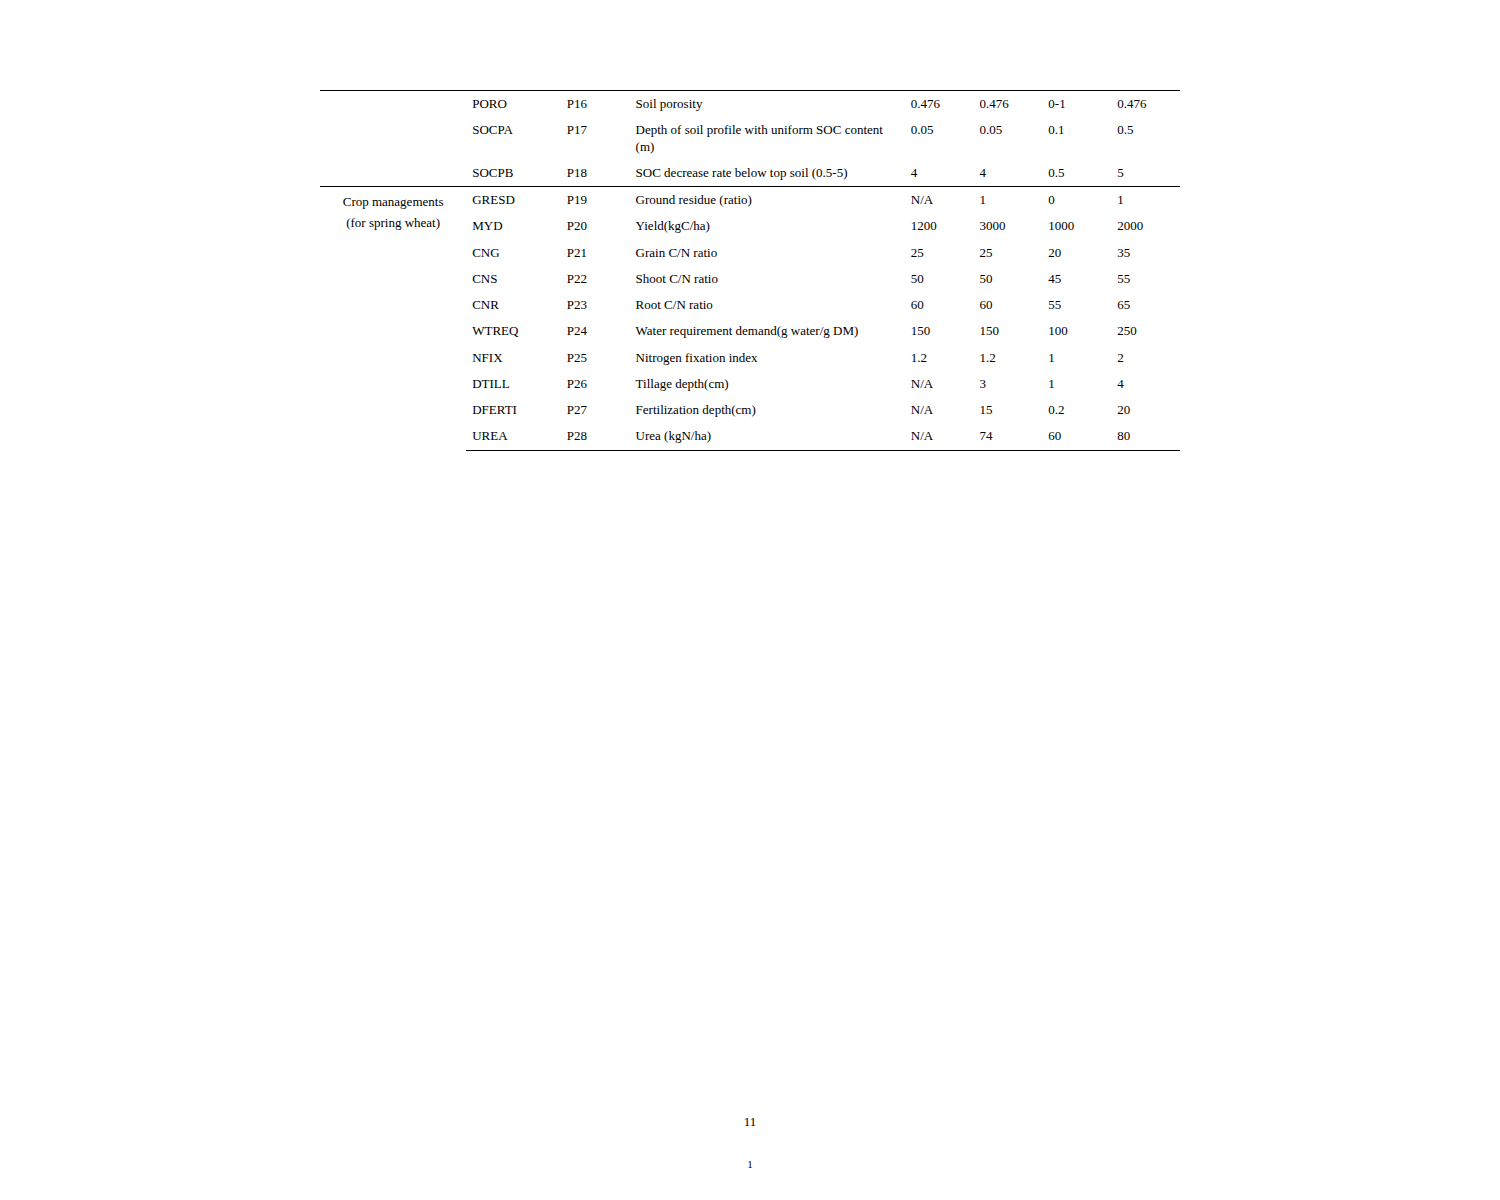| | PORO | P16 | Soil porosity | 0.476 | 0.476 | 0-1 | 0.476 |
| | SOCPA | P17 | Depth of soil profile with uniform SOC content (m) | 0.05 | 0.05 | 0.1 | 0.5 |
| | SOCPB | P18 | SOC decrease rate below top soil (0.5-5) | 4 | 4 | 0.5 | 5 |
| Crop managements (for spring wheat) | GRESD | P19 | Ground residue (ratio) | N/A | 1 | 0 | 1 |
| MYD | P20 | Yield(kgC/ha) | 1200 | 3000 | 1000 | 2000 |
| CNG | P21 | Grain C/N ratio | 25 | 25 | 20 | 35 |
| CNS | P22 | Shoot C/N ratio | 50 | 50 | 45 | 55 |
| CNR | P23 | Root C/N ratio | 60 | 60 | 55 | 65 |
| WTREQ | P24 | Water requirement demand(g water/g DM) | 150 | 150 | 100 | 250 |
| NFIX | P25 | Nitrogen fixation index | 1.2 | 1.2 | 1 | 2 |
| DTILL | P26 | Tillage depth(cm) | N/A | 3 | 1 | 4 |
| DFERTI | P27 | Fertilization depth(cm) | N/A | 15 | 0.2 | 20 |
| UREA | P28 | Urea (kgN/ha) | N/A | 74 | 60 | 80 |
11
1